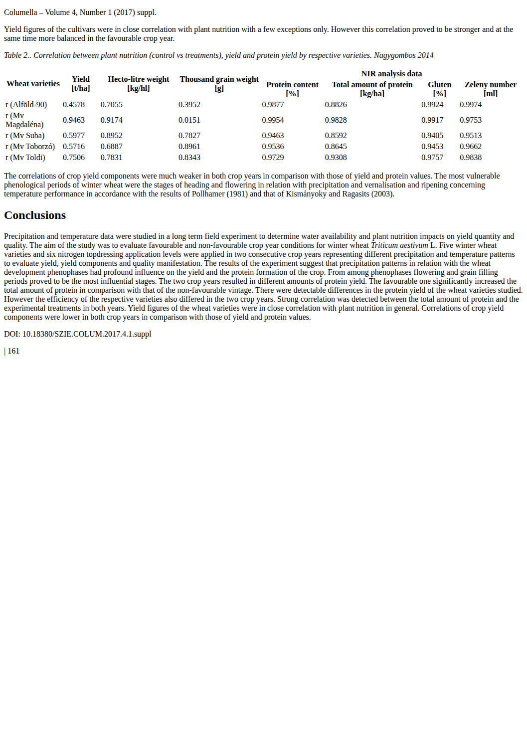Columella – Volume 4, Number 1 (2017) suppl.
Yield figures of the cultivars were in close correlation with plant nutrition with a few exceptions only. However this correlation proved to be stronger and at the same time more balanced in the favourable crop year.
Table 2.. Correlation between plant nutrition (control vs treatments), yield and protein yield by respective varieties. Nagygombos 2014
| Wheat varieties | Yield [t/ha] | Hecto-litre weight [kg/hl] | Thousand grain weight [g] | NIR analysis data |
| --- | --- | --- | --- | --- |
| Protein content [%] | Total amount of protein [kg/ha] | Gluten [%] | Zeleny number [ml] |
| r (Alföld-90) | 0.4578 | 0.7055 | 0.3952 | 0.9877 | 0.8826 | 0.9924 | 0.9974 |
| r (Mv Magdaléna) | 0.9463 | 0.9174 | 0.0151 | 0.9954 | 0.9828 | 0.9917 | 0.9753 |
| r (Mv Suba) | 0.5977 | 0.8952 | 0.7827 | 0.9463 | 0.8592 | 0.9405 | 0.9513 |
| r (Mv Toborzó) | 0.5716 | 0.6887 | 0.8961 | 0.9536 | 0.8645 | 0.9453 | 0.9662 |
| r (Mv Toldi) | 0.7506 | 0.7831 | 0.8343 | 0.9729 | 0.9308 | 0.9757 | 0.9838 |
The correlations of crop yield components were much weaker in both crop years in comparison with those of yield and protein values. The most vulnerable phenological periods of winter wheat were the stages of heading and flowering in relation with precipitation and vernalisation and ripening concerning temperature performance in accordance with the results of Pollhamer (1981) and that of Kismányoky and Ragasits (2003).
Conclusions
Precipitation and temperature data were studied in a long term field experiment to determine water availability and plant nutrition impacts on yield quantity and quality. The aim of the study was to evaluate favourable and non-favourable crop year conditions for winter wheat Triticum aestivum L. Five winter wheat varieties and six nitrogen topdressing application levels were applied in two consecutive crop years representing different precipitation and temperature patterns to evaluate yield, yield components and quality manifestation. The results of the experiment suggest that precipitation patterns in relation with the wheat development phenophases had profound influence on the yield and the protein formation of the crop. From among phenophases flowering and grain filling periods proved to be the most influential stages. The two crop years resulted in different amounts of protein yield. The favourable one significantly increased the total amount of protein in comparison with that of the non-favourable vintage. There were detectable differences in the protein yield of the wheat varieties studied. However the efficiency of the respective varieties also differed in the two crop years. Strong correlation was detected between the total amount of protein and the experimental treatments in both years. Yield figures of the wheat varieties were in close correlation with plant nutrition in general. Correlations of crop yield components were lower in both crop years in comparison with those of yield and protein values.
DOI: 10.18380/SZIE.COLUM.2017.4.1.suppl
| 161